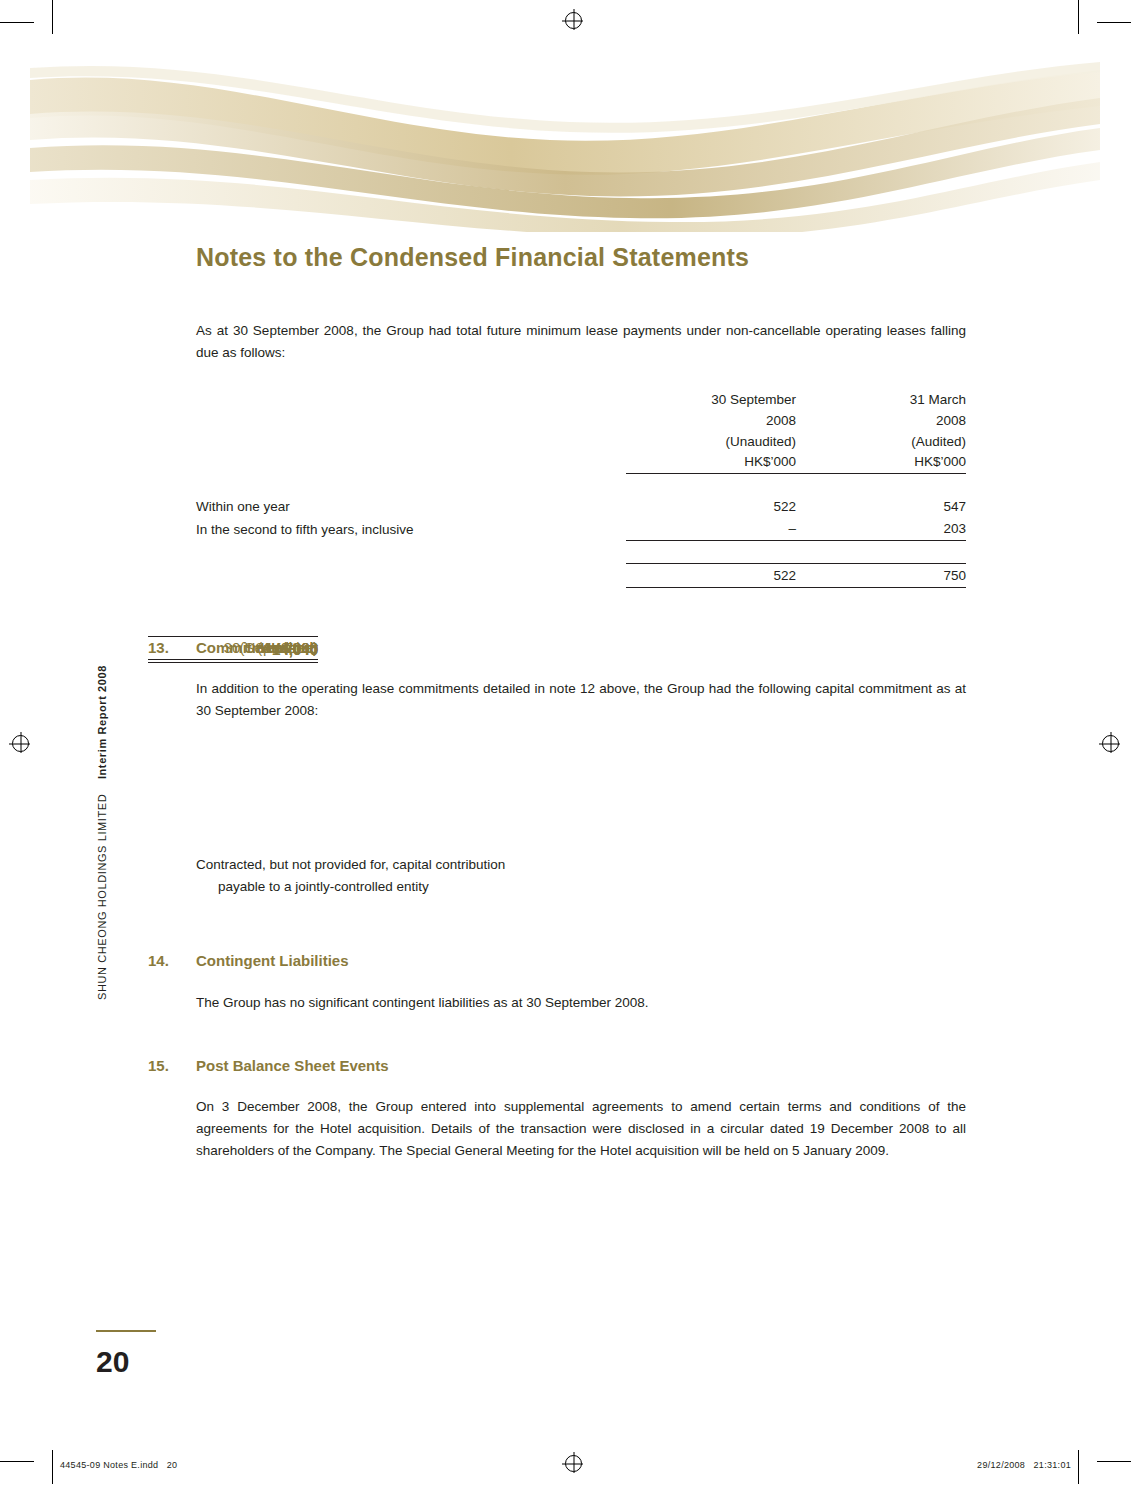Notes to the Condensed Financial Statements
As at 30 September 2008, the Group had total future minimum lease payments under non-cancellable operating leases falling due as follows:
| | 30 September | 31 March |
| | 2008 | 2008 |
| | (Unaudited) | (Audited) |
| | HK$’000 | HK$’000 |
| Within one year | 522 | 547 |
| In the second to fifth years, inclusive | – | 203 |
| | 522 | 750 |
13.
Commitments
In addition to the operating lease commitments detailed in note 12 above, the Group had the following capital commitment as at 30 September 2008:
| | 30 September | 31 March |
| | 2008 | 2008 |
| | (Unaudited) | (Audited) |
| | HK$’000 | HK$’000 |
| Contracted, but not provided for, capital contribution | | |
| payable to a jointly-controlled entity | 14,040 | 14,040 |
14.
Contingent Liabilities
The Group has no significant contingent liabilities as at 30 September 2008.
15.
Post Balance Sheet Events
On 3 December 2008, the Group entered into supplemental agreements to amend certain terms and conditions of the agreements for the Hotel acquisition. Details of the transaction were disclosed in a circular dated 19 December 2008 to all shareholders of the Company. The Special General Meeting for the Hotel acquisition will be held on 5 January 2009.
SHUN CHEONG HOLDINGS LIMITED Interim Report 2008
20
44545-09 Notes E.indd 20
29/12/2008 21:31:01